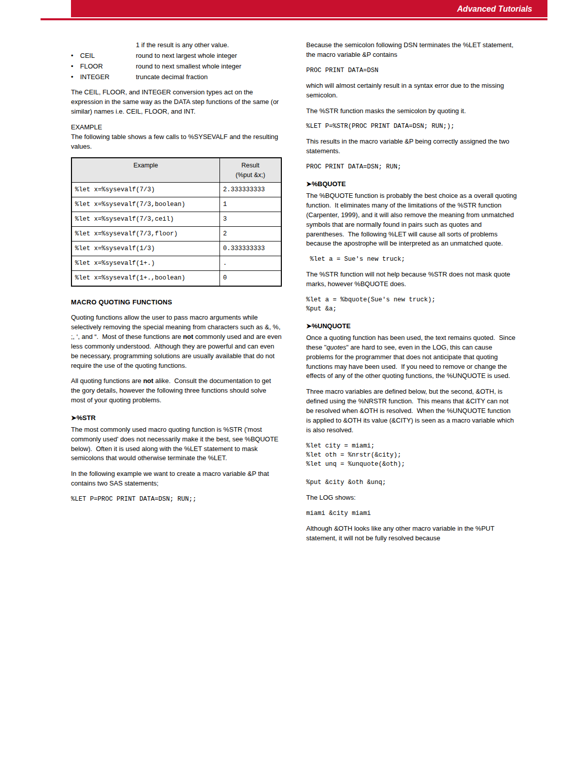Advanced Tutorials
1 if the result is any other value.
•
CEIL
round to next largest whole integer
•
FLOOR
round to next smallest whole integer
•
INTEGER
truncate decimal fraction
The CEIL, FLOOR, and INTEGER conversion types act on the expression in the same way as the DATA step functions of the same (or similar) names i.e. CEIL, FLOOR, and INT.
EXAMPLE
The following table shows a few calls to %SYSEVALF and the resulting values.
| Example | Result (%put &x;) |
| --- | --- |
| %let x=%sysevalf(7/3) | 2.333333333 |
| %let x=%sysevalf(7/3,boolean) | 1 |
| %let x=%sysevalf(7/3,ceil) | 3 |
| %let x=%sysevalf(7/3,floor) | 2 |
| %let x=%sysevalf(1/3) | 0.333333333 |
| %let x=%sysevalf(1+.) | . |
| %let x=%sysevalf(1+.,boolean) | 0 |
MACRO QUOTING FUNCTIONS
Quoting functions allow the user to pass macro arguments while selectively removing the special meaning from characters such as &, %, ;, ‘, and “. Most of these functions are not commonly used and are even less commonly understood. Although they are powerful and can even be necessary, programming solutions are usually available that do not require the use of the quoting functions.
All quoting functions are not alike. Consult the documentation to get the gory details, however the following three functions should solve most of your quoting problems.
➤%STR
The most commonly used macro quoting function is %STR ('most commonly used' does not necessarily make it the best, see %BQUOTE below). Often it is used along with the %LET statement to mask semicolons that would otherwise terminate the %LET.
In the following example we want to create a macro variable &P that contains two SAS statements;
%LET P=PROC PRINT DATA=DSN; RUN;;
Because the semicolon following DSN terminates the %LET statement, the macro variable &P contains
PROC PRINT DATA=DSN
which will almost certainly result in a syntax error due to the missing semicolon.
The %STR function masks the semicolon by quoting it.
%LET P=%STR(PROC PRINT DATA=DSN; RUN;);
This results in the macro variable &P being correctly assigned the two statements.
PROC PRINT DATA=DSN; RUN;
➤%BQUOTE
The %BQUOTE function is probably the best choice as a overall quoting function. It eliminates many of the limitations of the %STR function (Carpenter, 1999), and it will also remove the meaning from unmatched symbols that are normally found in pairs such as quotes and parentheses. The following %LET will cause all sorts of problems because the apostrophe will be interpreted as an unmatched quote.
%let a = Sue's new truck;
The %STR function will not help because %STR does not mask quote marks, however %BQUOTE does.
%let a = %bquote(Sue's new truck); %put &a;
➤%UNQUOTE
Once a quoting function has been used, the text remains quoted. Since these "quotes" are hard to see, even in the LOG, this can cause problems for the programmer that does not anticipate that quoting functions may have been used. If you need to remove or change the effects of any of the other quoting functions, the %UNQUOTE is used.
Three macro variables are defined below, but the second, &OTH, is defined using the %NRSTR function. This means that &CITY can not be resolved when &OTH is resolved. When the %UNQUOTE function is applied to &OTH its value (&CITY) is seen as a macro variable which is also resolved.
%let city = miami; %let oth = %nrstr(&city); %let unq = %unquote(&oth); %put &city &oth &unq;
The LOG shows:
miami &city miami
Although &OTH looks like any other macro variable in the %PUT statement, it will not be fully resolved because